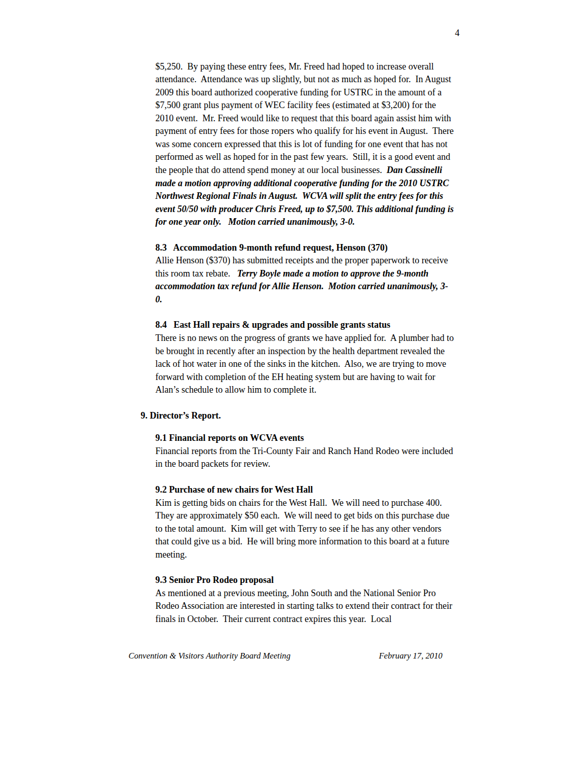4
$5,250. By paying these entry fees, Mr. Freed had hoped to increase overall attendance. Attendance was up slightly, but not as much as hoped for. In August 2009 this board authorized cooperative funding for USTRC in the amount of a $7,500 grant plus payment of WEC facility fees (estimated at $3,200) for the 2010 event. Mr. Freed would like to request that this board again assist him with payment of entry fees for those ropers who qualify for his event in August. There was some concern expressed that this is lot of funding for one event that has not performed as well as hoped for in the past few years. Still, it is a good event and the people that do attend spend money at our local businesses. Dan Cassinelli made a motion approving additional cooperative funding for the 2010 USTRC Northwest Regional Finals in August. WCVA will split the entry fees for this event 50/50 with producer Chris Freed, up to $7,500. This additional funding is for one year only. Motion carried unanimously, 3-0.
8.3 Accommodation 9-month refund request, Henson (370)
Allie Henson ($370) has submitted receipts and the proper paperwork to receive this room tax rebate. Terry Boyle made a motion to approve the 9-month accommodation tax refund for Allie Henson. Motion carried unanimously, 3-0.
8.4 East Hall repairs & upgrades and possible grants status
There is no news on the progress of grants we have applied for. A plumber had to be brought in recently after an inspection by the health department revealed the lack of hot water in one of the sinks in the kitchen. Also, we are trying to move forward with completion of the EH heating system but are having to wait for Alan’s schedule to allow him to complete it.
9. Director’s Report.
9.1 Financial reports on WCVA events
Financial reports from the Tri-County Fair and Ranch Hand Rodeo were included in the board packets for review.
9.2 Purchase of new chairs for West Hall
Kim is getting bids on chairs for the West Hall. We will need to purchase 400. They are approximately $50 each. We will need to get bids on this purchase due to the total amount. Kim will get with Terry to see if he has any other vendors that could give us a bid. He will bring more information to this board at a future meeting.
9.3 Senior Pro Rodeo proposal
As mentioned at a previous meeting, John South and the National Senior Pro Rodeo Association are interested in starting talks to extend their contract for their finals in October. Their current contract expires this year. Local
Convention & Visitors Authority Board Meeting February 17, 2010